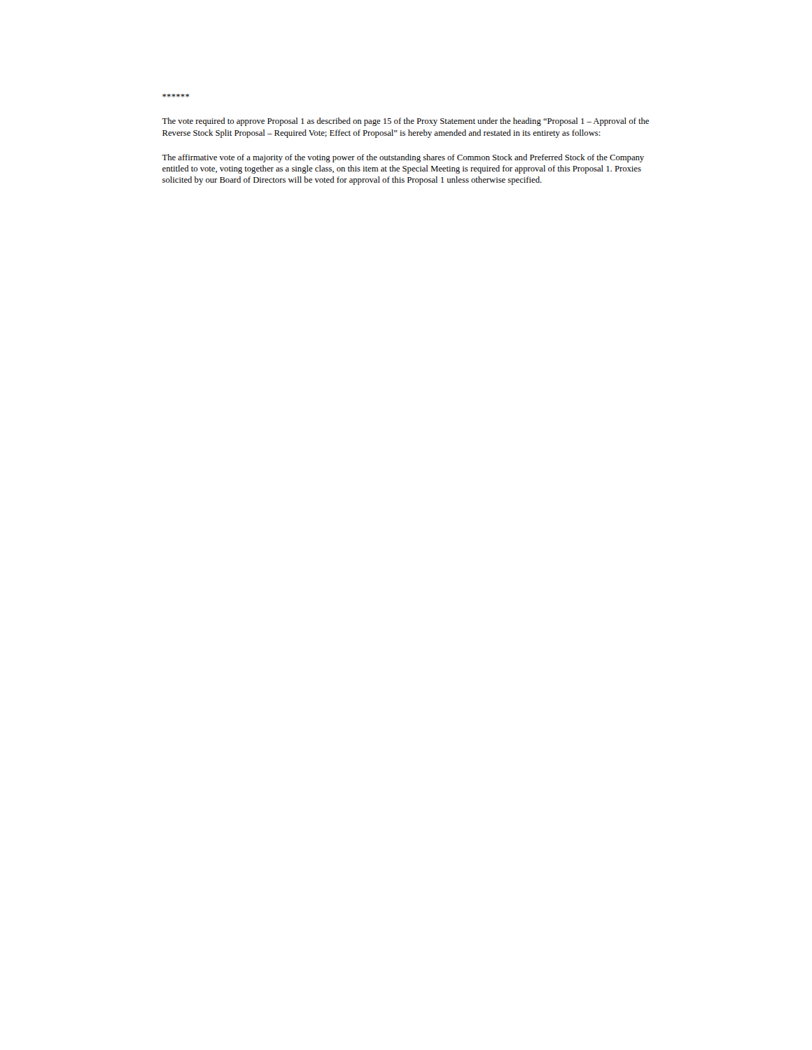******
The vote required to approve Proposal 1 as described on page 15 of the Proxy Statement under the heading “Proposal 1 – Approval of the Reverse Stock Split Proposal – Required Vote; Effect of Proposal” is hereby amended and restated in its entirety as follows:
The affirmative vote of a majority of the voting power of the outstanding shares of Common Stock and Preferred Stock of the Company entitled to vote, voting together as a single class, on this item at the Special Meeting is required for approval of this Proposal 1. Proxies solicited by our Board of Directors will be voted for approval of this Proposal 1 unless otherwise specified.